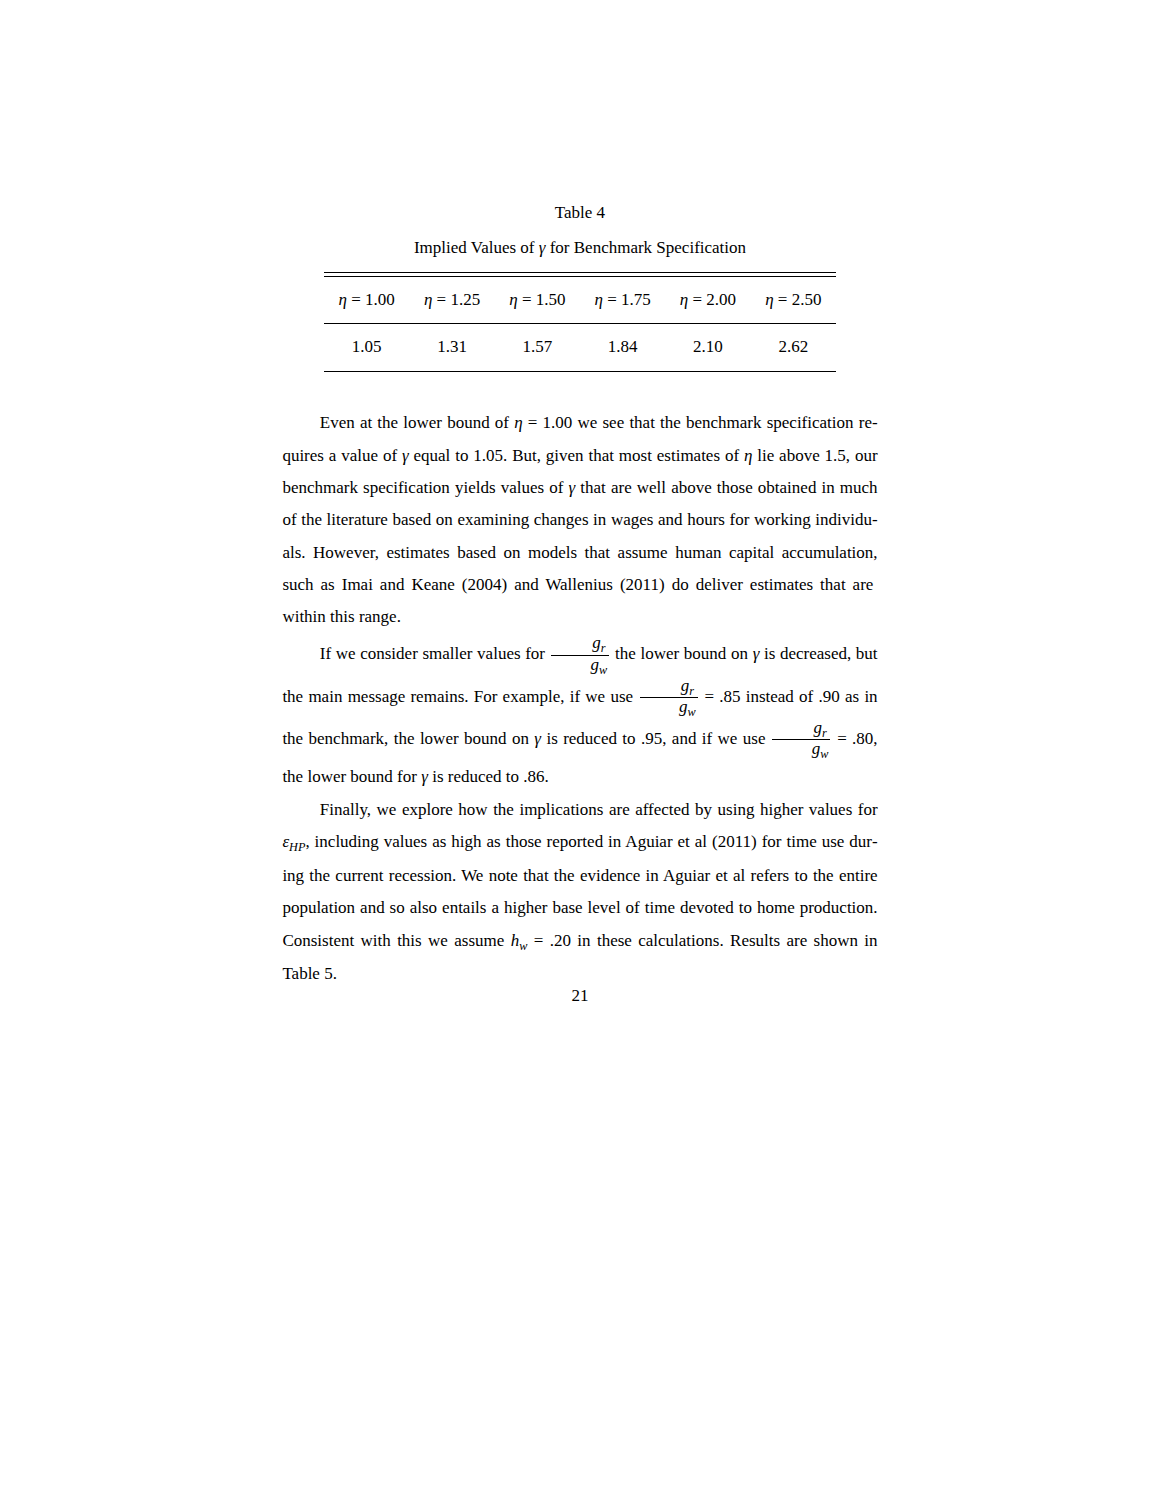Table 4
Implied Values of γ for Benchmark Specification
| η = 1.00 | η = 1.25 | η = 1.50 | η = 1.75 | η = 2.00 | η = 2.50 |
| 1.05 | 1.31 | 1.57 | 1.84 | 2.10 | 2.62 |
Even at the lower bound of η = 1.00 we see that the benchmark specification requires a value of γ equal to 1.05. But, given that most estimates of η lie above 1.5, our benchmark specification yields values of γ that are well above those obtained in much of the literature based on examining changes in wages and hours for working individuals. However, estimates based on models that assume human capital accumulation, such as Imai and Keane (2004) and Wallenius (2011) do deliver estimates that are within this range.
If we consider smaller values for gr gw the lower bound on γ is decreased, but the main message remains. For example, if we use gr gw = .85 instead of .90 as in the benchmark, the lower bound on γ is reduced to .95, and if we use gr gw = .80, the lower bound for γ is reduced to .86.
Finally, we explore how the implications are affected by using higher values for εHP, including values as high as those reported in Aguiar et al (2011) for time use during the current recession. We note that the evidence in Aguiar et al refers to the entire population and so also entails a higher base level of time devoted to home production. Consistent with this we assume hw = .20 in these calculations. Results are shown in Table 5.
21